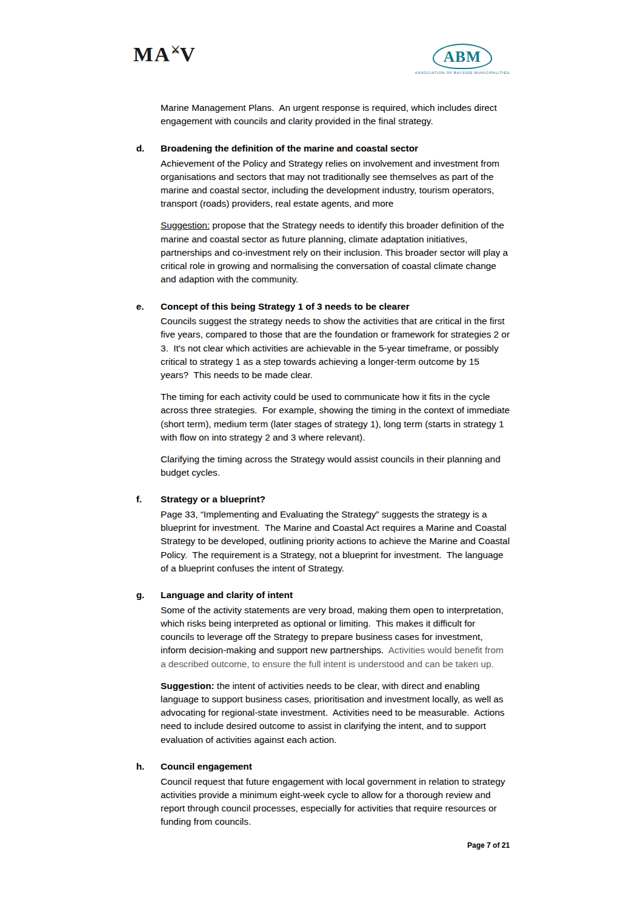MA⚔V
ABM
Association of Bayside Municipalities
Marine Management Plans. An urgent response is required, which includes direct engagement with councils and clarity provided in the final strategy.
d.
Broadening the definition of the marine and coastal sector
Achievement of the Policy and Strategy relies on involvement and investment from organisations and sectors that may not traditionally see themselves as part of the marine and coastal sector, including the development industry, tourism operators, transport (roads) providers, real estate agents, and more
Suggestion: propose that the Strategy needs to identify this broader definition of the marine and coastal sector as future planning, climate adaptation initiatives, partnerships and co-investment rely on their inclusion. This broader sector will play a critical role in growing and normalising the conversation of coastal climate change and adaption with the community.
e.
Concept of this being Strategy 1 of 3 needs to be clearer
Councils suggest the strategy needs to show the activities that are critical in the first five years, compared to those that are the foundation or framework for strategies 2 or 3. It's not clear which activities are achievable in the 5-year timeframe, or possibly critical to strategy 1 as a step towards achieving a longer-term outcome by 15 years? This needs to be made clear.
The timing for each activity could be used to communicate how it fits in the cycle across three strategies. For example, showing the timing in the context of immediate (short term), medium term (later stages of strategy 1), long term (starts in strategy 1 with flow on into strategy 2 and 3 where relevant).
Clarifying the timing across the Strategy would assist councils in their planning and budget cycles.
f.
Strategy or a blueprint?
Page 33, “Implementing and Evaluating the Strategy” suggests the strategy is a blueprint for investment. The Marine and Coastal Act requires a Marine and Coastal Strategy to be developed, outlining priority actions to achieve the Marine and Coastal Policy. The requirement is a Strategy, not a blueprint for investment. The language of a blueprint confuses the intent of Strategy.
g.
Language and clarity of intent
Some of the activity statements are very broad, making them open to interpretation, which risks being interpreted as optional or limiting. This makes it difficult for councils to leverage off the Strategy to prepare business cases for investment, inform decision-making and support new partnerships. Activities would benefit from a described outcome, to ensure the full intent is understood and can be taken up.
Suggestion: the intent of activities needs to be clear, with direct and enabling language to support business cases, prioritisation and investment locally, as well as advocating for regional-state investment. Activities need to be measurable. Actions need to include desired outcome to assist in clarifying the intent, and to support evaluation of activities against each action.
h.
Council engagement
Council request that future engagement with local government in relation to strategy activities provide a minimum eight-week cycle to allow for a thorough review and report through council processes, especially for activities that require resources or funding from councils.
Page 7 of 21